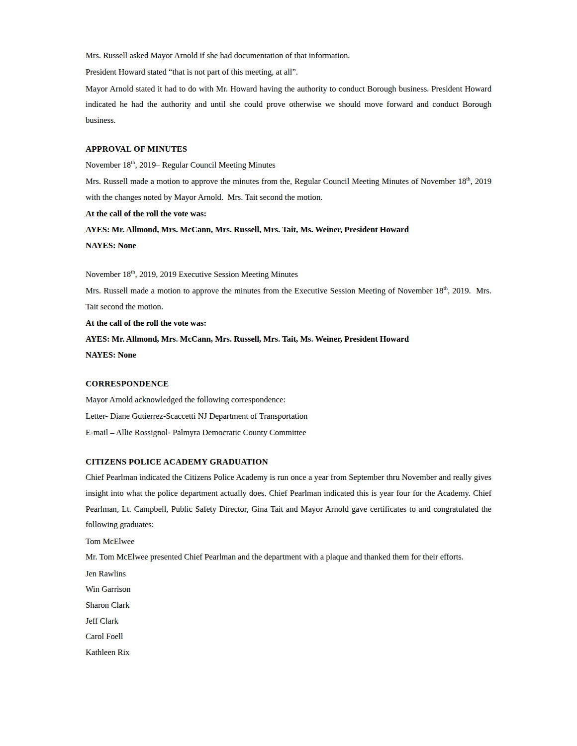Mrs. Russell asked Mayor Arnold if she had documentation of that information.
President Howard stated “that is not part of this meeting, at all”.
Mayor Arnold stated it had to do with Mr. Howard having the authority to conduct Borough business. President Howard indicated he had the authority and until she could prove otherwise we should move forward and conduct Borough business.
APPROVAL OF MINUTES
November 18th, 2019– Regular Council Meeting Minutes
Mrs. Russell made a motion to approve the minutes from the, Regular Council Meeting Minutes of November 18th, 2019 with the changes noted by Mayor Arnold. Mrs. Tait second the motion.
At the call of the roll the vote was:
AYES: Mr. Allmond, Mrs. McCann, Mrs. Russell, Mrs. Tait, Ms. Weiner, President Howard
NAYES: None
November 18th, 2019, 2019 Executive Session Meeting Minutes
Mrs. Russell made a motion to approve the minutes from the Executive Session Meeting of November 18th, 2019. Mrs. Tait second the motion.
At the call of the roll the vote was:
AYES: Mr. Allmond, Mrs. McCann, Mrs. Russell, Mrs. Tait, Ms. Weiner, President Howard
NAYES: None
CORRESPONDENCE
Mayor Arnold acknowledged the following correspondence:
Letter- Diane Gutierrez-Scaccetti NJ Department of Transportation
E-mail – Allie Rossignol- Palmyra Democratic County Committee
CITIZENS POLICE ACADEMY GRADUATION
Chief Pearlman indicated the Citizens Police Academy is run once a year from September thru November and really gives insight into what the police department actually does. Chief Pearlman indicated this is year four for the Academy. Chief Pearlman, Lt. Campbell, Public Safety Director, Gina Tait and Mayor Arnold gave certificates to and congratulated the following graduates:
Tom McElwee
Mr. Tom McElwee presented Chief Pearlman and the department with a plaque and thanked them for their efforts.
Jen Rawlins
Win Garrison
Sharon Clark
Jeff Clark
Carol Foell
Kathleen Rix